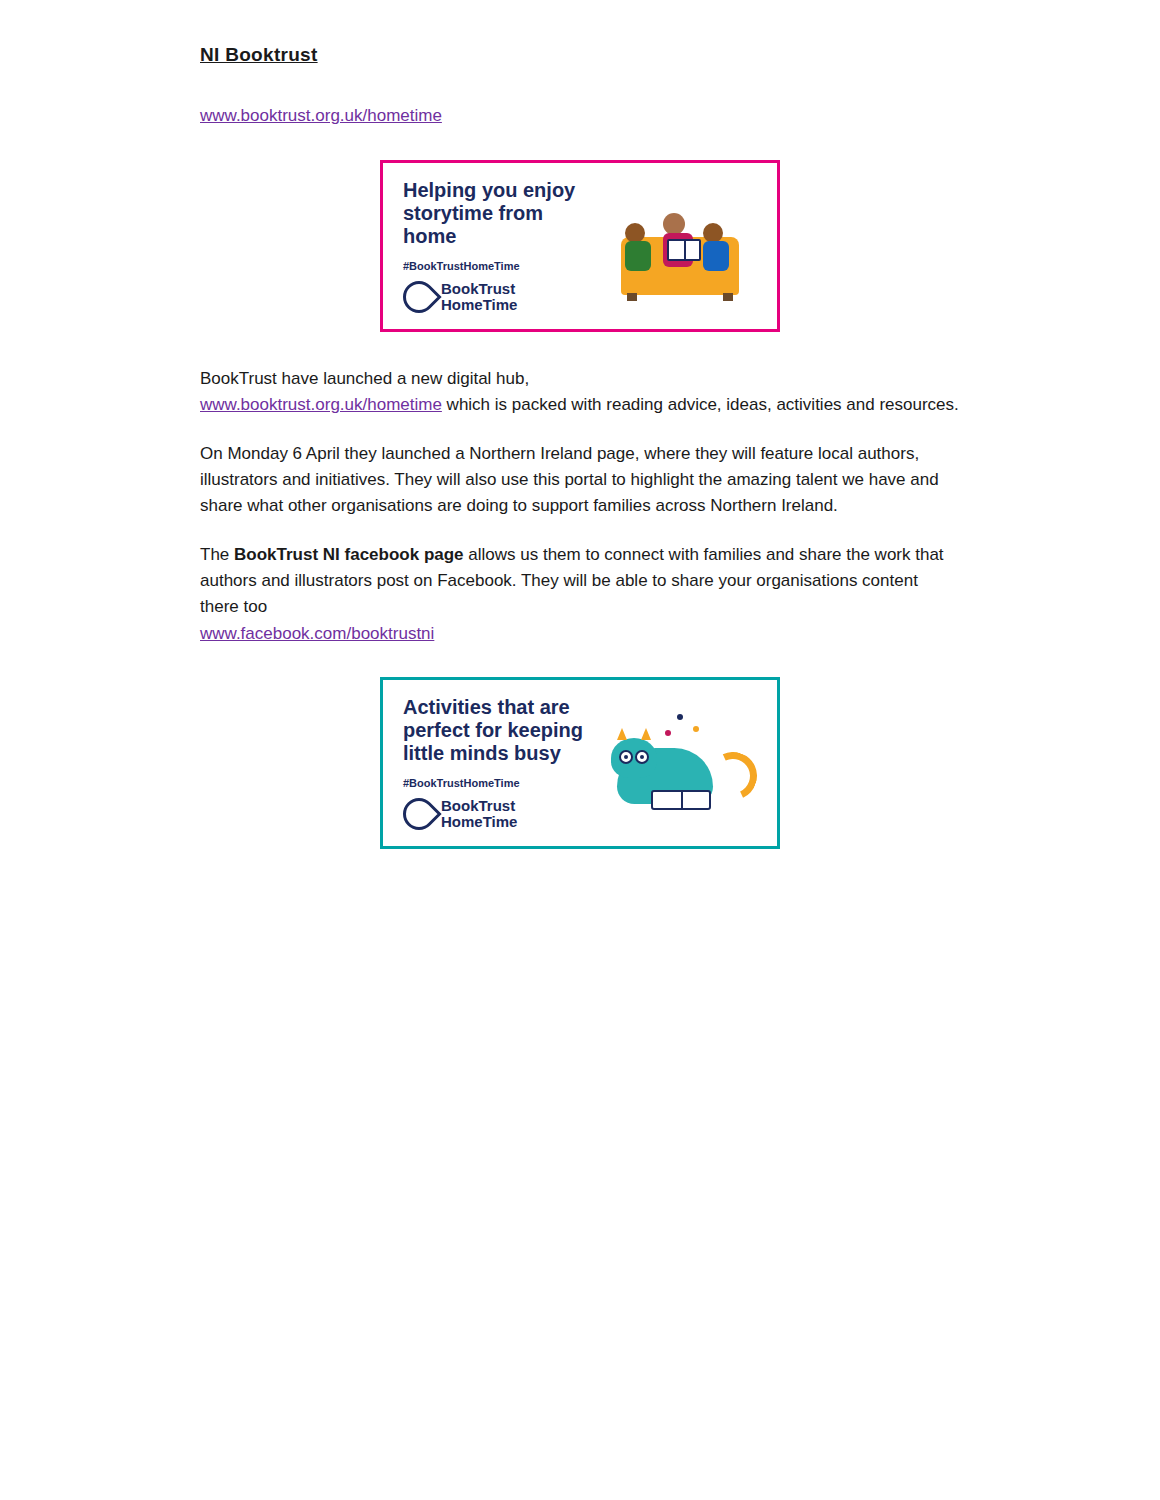NI Booktrust
www.booktrust.org.uk/hometime
Helping you enjoy storytime from home
#BookTrustHomeTime
BookTrust
HomeTime
BookTrust have launched a new digital hub,
www.booktrust.org.uk/hometime which is packed with reading advice, ideas, activities and resources.
On Monday 6 April they launched a Northern Ireland page, where they will feature local authors, illustrators and initiatives. They will also use this portal to highlight the amazing talent we have and share what other organisations are doing to support families across Northern Ireland.
The BookTrust NI facebook page allows us them to connect with families and share the work that authors and illustrators post on Facebook. They will be able to share your organisations content there too
www.facebook.com/booktrustni
Activities that are perfect for keeping little minds busy
#BookTrustHomeTime
BookTrust
HomeTime